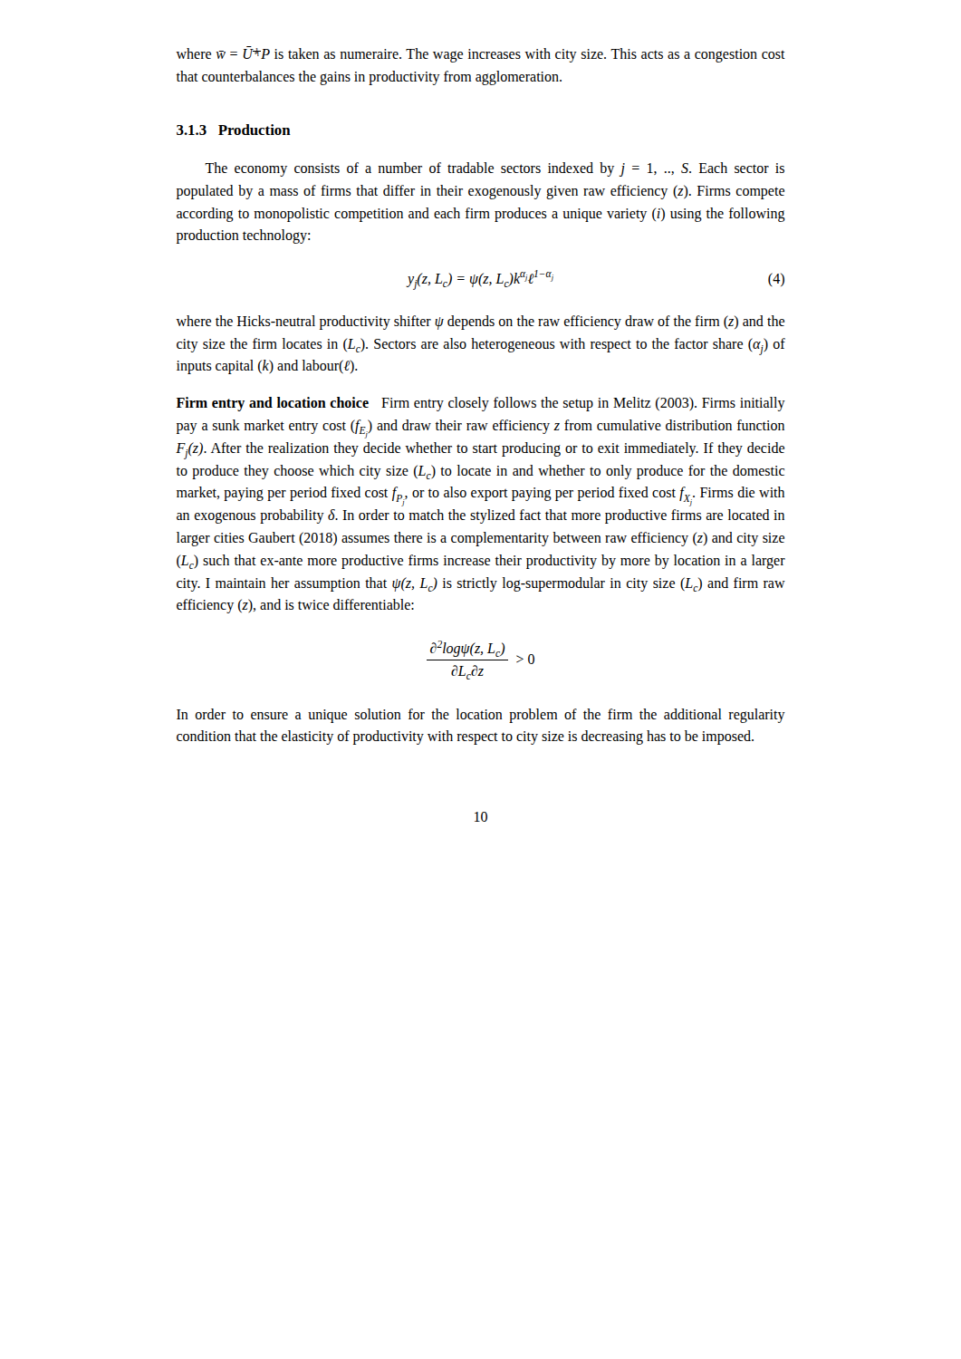where w̄ = Ū1 ηP is taken as numeraire. The wage increases with city size. This acts as a congestion cost that counterbalances the gains in productivity from agglomeration.
3.1.3 Production
The economy consists of a number of tradable sectors indexed by j = 1, .., S. Each sector is populated by a mass of firms that differ in their exogenously given raw efficiency (z). Firms compete according to monopolistic competition and each firm produces a unique variety (i) using the following production technology:
yj(z, Lc) = ψ(z, Lc)kαjℓ1−αj (4)
where the Hicks-neutral productivity shifter ψ depends on the raw efficiency draw of the firm (z) and the city size the firm locates in (Lc). Sectors are also heterogeneous with respect to the factor share (αj) of inputs capital (k) and labour(ℓ).
Firm entry and location choice Firm entry closely follows the setup in Melitz (2003). Firms initially pay a sunk market entry cost (fEj) and draw their raw efficiency z from cumulative distribution function Fj(z). After the realization they decide whether to start producing or to exit immediately. If they decide to produce they choose which city size (Lc) to locate in and whether to only produce for the domestic market, paying per period fixed cost fPj, or to also export paying per period fixed cost fXj. Firms die with an exogenous probability δ. In order to match the stylized fact that more productive firms are located in larger cities Gaubert (2018) assumes there is a complementarity between raw efficiency (z) and city size (Lc) such that ex-ante more productive firms increase their productivity by more by location in a larger city. I maintain her assumption that ψ(z, Lc) is strictly log-supermodular in city size (Lc) and firm raw efficiency (z), and is twice differentiable:
∂2logψ(z, Lc) ∂Lc∂z > 0
In order to ensure a unique solution for the location problem of the firm the additional regularity condition that the elasticity of productivity with respect to city size is decreasing has to be imposed.
10